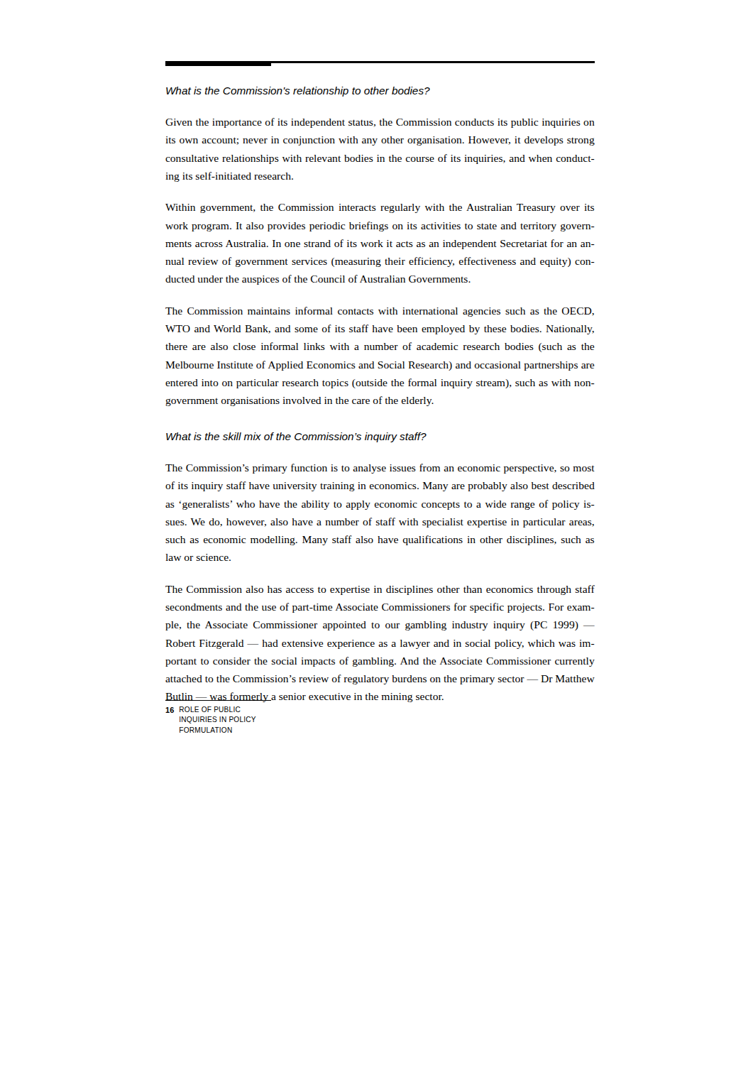What is the Commission's relationship to other bodies?
Given the importance of its independent status, the Commission conducts its public inquiries on its own account; never in conjunction with any other organisation. However, it develops strong consultative relationships with relevant bodies in the course of its inquiries, and when conducting its self-initiated research.
Within government, the Commission interacts regularly with the Australian Treasury over its work program. It also provides periodic briefings on its activities to state and territory governments across Australia. In one strand of its work it acts as an independent Secretariat for an annual review of government services (measuring their efficiency, effectiveness and equity) conducted under the auspices of the Council of Australian Governments.
The Commission maintains informal contacts with international agencies such as the OECD, WTO and World Bank, and some of its staff have been employed by these bodies. Nationally, there are also close informal links with a number of academic research bodies (such as the Melbourne Institute of Applied Economics and Social Research) and occasional partnerships are entered into on particular research topics (outside the formal inquiry stream), such as with non-government organisations involved in the care of the elderly.
What is the skill mix of the Commission’s inquiry staff?
The Commission’s primary function is to analyse issues from an economic perspective, so most of its inquiry staff have university training in economics. Many are probably also best described as ‘generalists’ who have the ability to apply economic concepts to a wide range of policy issues. We do, however, also have a number of staff with specialist expertise in particular areas, such as economic modelling. Many staff also have qualifications in other disciplines, such as law or science.
The Commission also has access to expertise in disciplines other than economics through staff secondments and the use of part-time Associate Commissioners for specific projects. For example, the Associate Commissioner appointed to our gambling industry inquiry (PC 1999) — Robert Fitzgerald — had extensive experience as a lawyer and in social policy, which was important to consider the social impacts of gambling. And the Associate Commissioner currently attached to the Commission’s review of regulatory burdens on the primary sector — Dr Matthew Butlin — was formerly a senior executive in the mining sector.
16 ROLE OF PUBLIC
INQUIRIES IN POLICY
FORMULATION